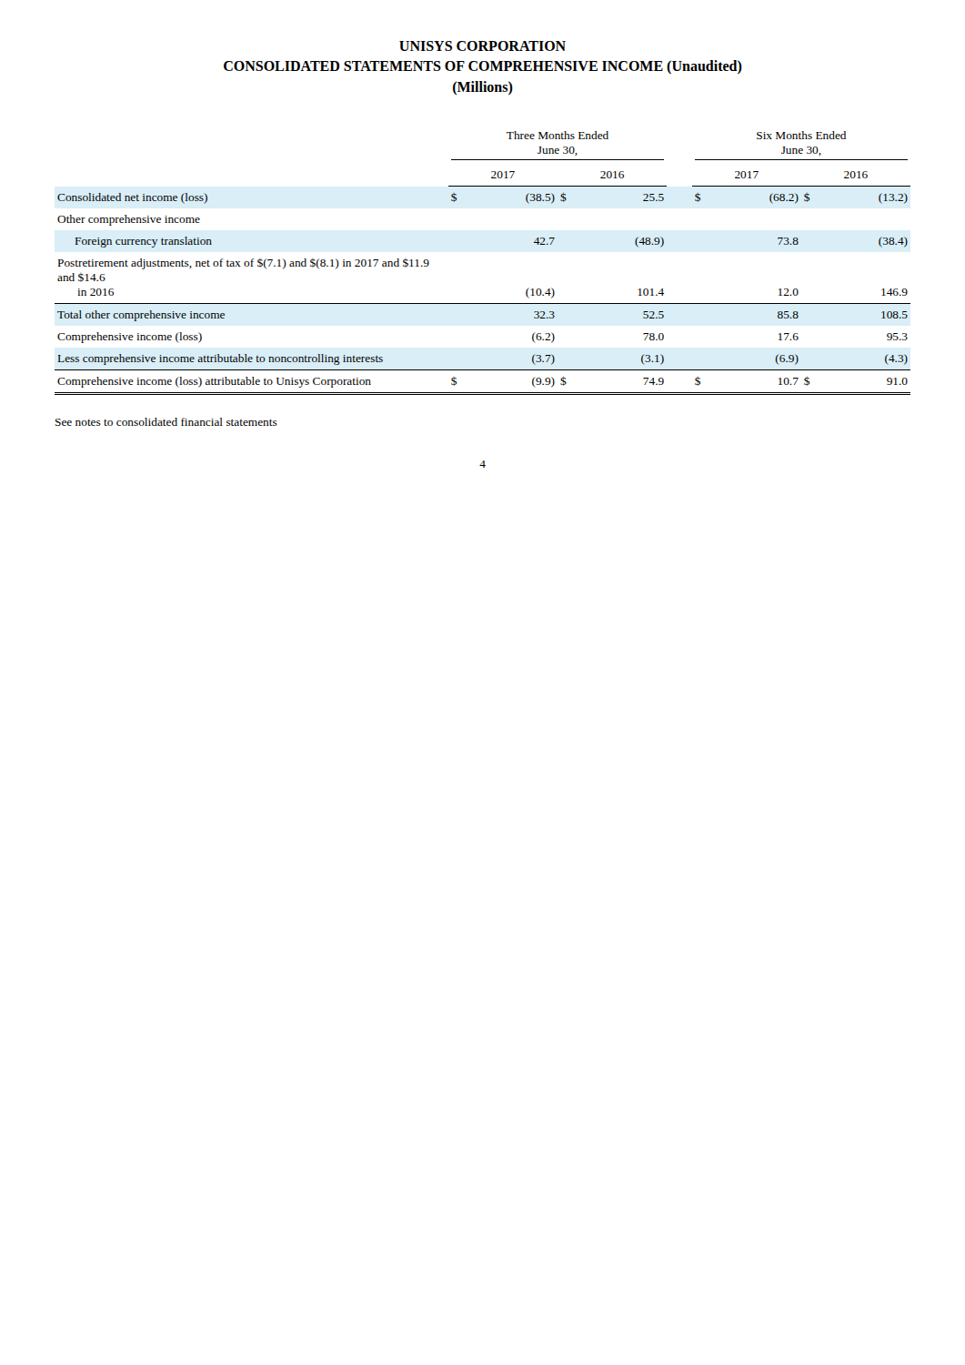UNISYS CORPORATION
CONSOLIDATED STATEMENTS OF COMPREHENSIVE INCOME (Unaudited)
(Millions)
| | Three Months Ended June 30, | | Six Months Ended June 30, |
| --- | --- | --- | --- |
| | 2017 | 2016 | | 2017 | 2016 |
| Consolidated net income (loss) | $ | (38.5) | $ | 25.5 | | $ | (68.2) | $ | (13.2) |
| Other comprehensive income | | | | | | | | | |
| Foreign currency translation | | 42.7 | | (48.9) | | | 73.8 | | (38.4) |
| Postretirement adjustments, net of tax of $(7.1) and $(8.1) in 2017 and $11.9 and $14.6 in 2016 | | (10.4) | | 101.4 | | | 12.0 | | 146.9 |
| Total other comprehensive income | | 32.3 | | 52.5 | | | 85.8 | | 108.5 |
| Comprehensive income (loss) | | (6.2) | | 78.0 | | | 17.6 | | 95.3 |
| Less comprehensive income attributable to noncontrolling interests | | (3.7) | | (3.1) | | | (6.9) | | (4.3) |
| Comprehensive income (loss) attributable to Unisys Corporation | $ | (9.9) | $ | 74.9 | | $ | 10.7 | $ | 91.0 |
See notes to consolidated financial statements
4